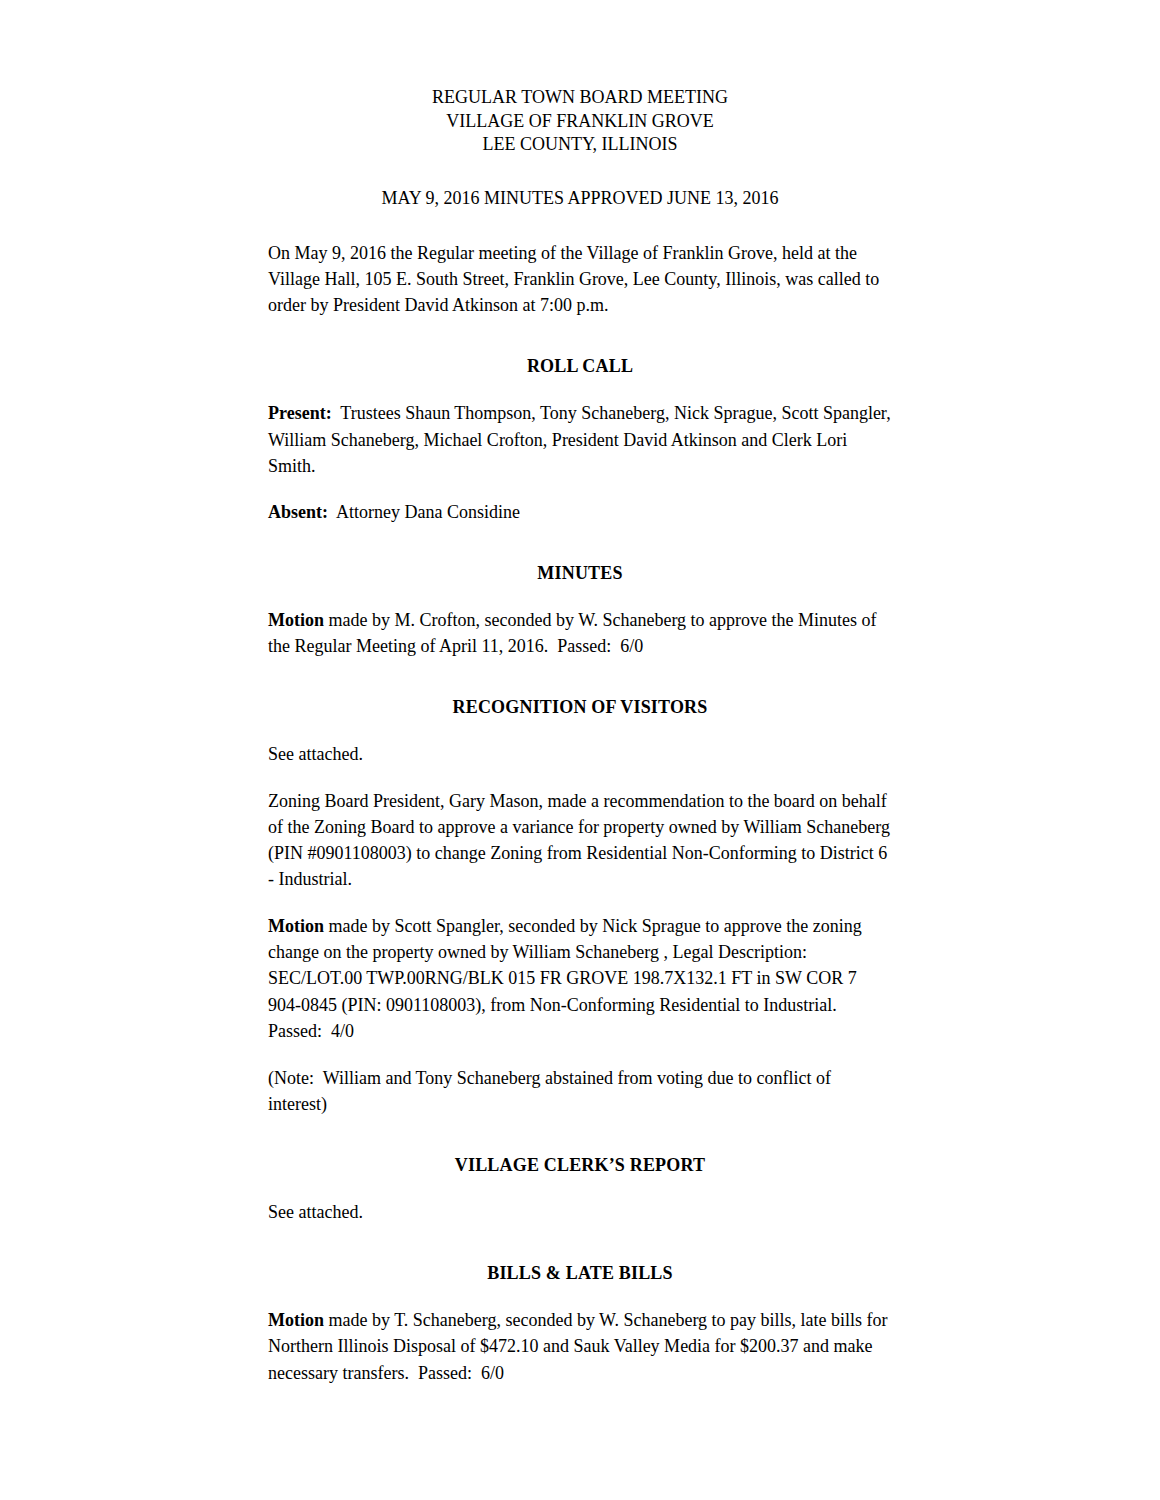REGULAR TOWN BOARD MEETING
VILLAGE OF FRANKLIN GROVE
LEE COUNTY, ILLINOIS
MAY 9, 2016 MINUTES APPROVED JUNE 13, 2016
On May 9, 2016 the Regular meeting of the Village of Franklin Grove, held at the Village Hall, 105 E. South Street, Franklin Grove, Lee County, Illinois, was called to order by President David Atkinson at 7:00 p.m.
ROLL CALL
Present: Trustees Shaun Thompson, Tony Schaneberg, Nick Sprague, Scott Spangler, William Schaneberg, Michael Crofton, President David Atkinson and Clerk Lori Smith.
Absent: Attorney Dana Considine
MINUTES
Motion made by M. Crofton, seconded by W. Schaneberg to approve the Minutes of the Regular Meeting of April 11, 2016. Passed: 6/0
RECOGNITION OF VISITORS
See attached.
Zoning Board President, Gary Mason, made a recommendation to the board on behalf of the Zoning Board to approve a variance for property owned by William Schaneberg (PIN #0901108003) to change Zoning from Residential Non-Conforming to District 6 - Industrial.
Motion made by Scott Spangler, seconded by Nick Sprague to approve the zoning change on the property owned by William Schaneberg , Legal Description: SEC/LOT.00 TWP.00RNG/BLK 015 FR GROVE 198.7X132.1 FT in SW COR 7 904-0845 (PIN: 0901108003), from Non-Conforming Residential to Industrial. Passed: 4/0
(Note: William and Tony Schaneberg abstained from voting due to conflict of interest)
VILLAGE CLERK’S REPORT
See attached.
BILLS & LATE BILLS
Motion made by T. Schaneberg, seconded by W. Schaneberg to pay bills, late bills for Northern Illinois Disposal of $472.10 and Sauk Valley Media for $200.37 and make necessary transfers. Passed: 6/0